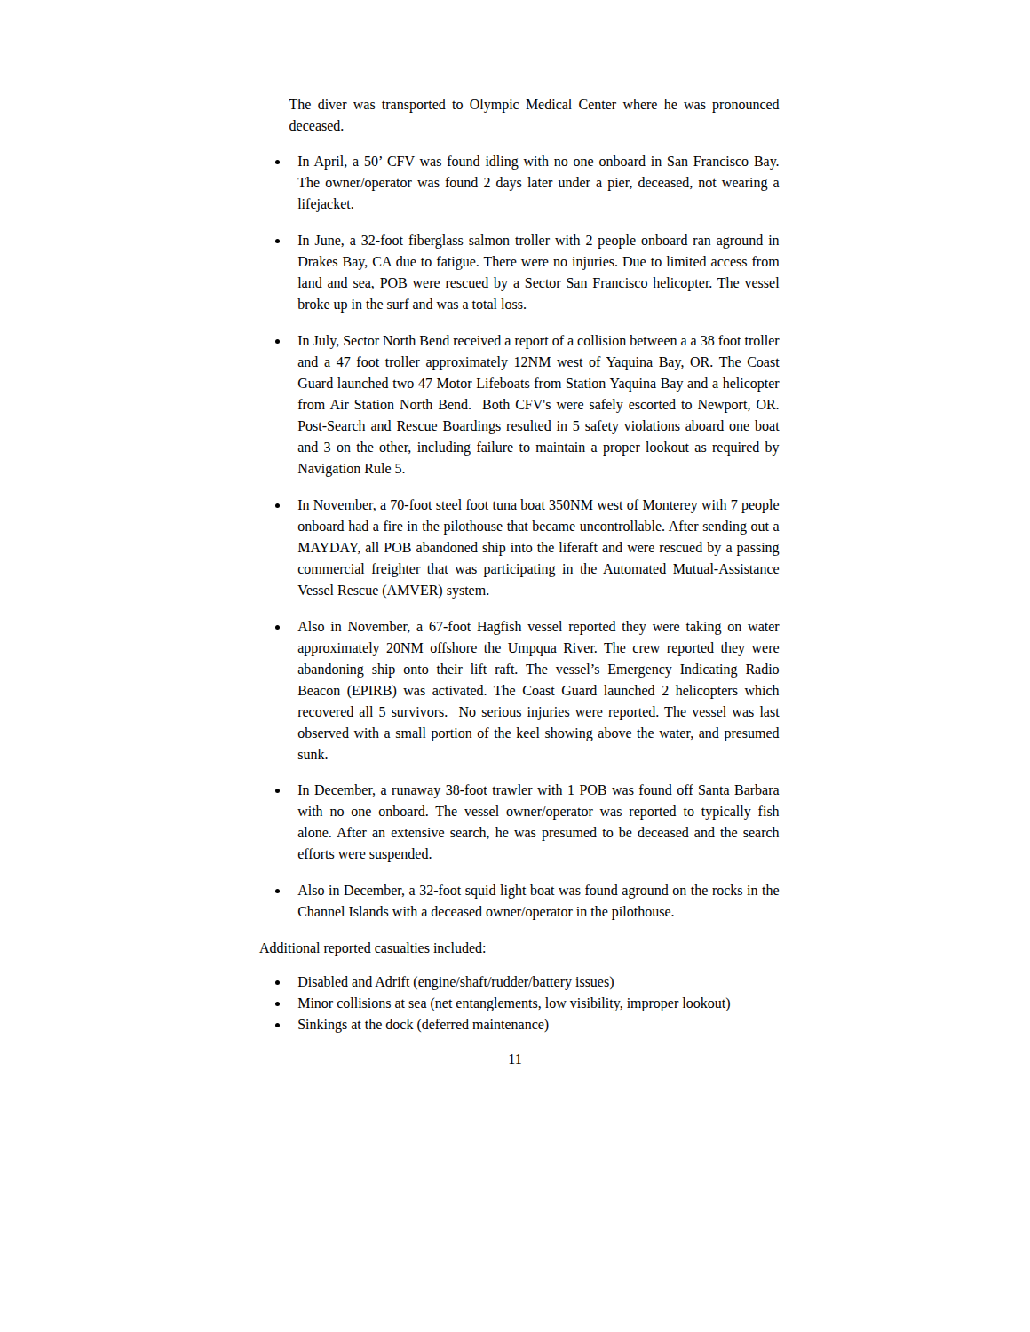The diver was transported to Olympic Medical Center where he was pronounced deceased.
In April, a 50’ CFV was found idling with no one onboard in San Francisco Bay. The owner/operator was found 2 days later under a pier, deceased, not wearing a lifejacket.
In June, a 32-foot fiberglass salmon troller with 2 people onboard ran aground in Drakes Bay, CA due to fatigue. There were no injuries. Due to limited access from land and sea, POB were rescued by a Sector San Francisco helicopter. The vessel broke up in the surf and was a total loss.
In July, Sector North Bend received a report of a collision between a a 38 foot troller and a 47 foot troller approximately 12NM west of Yaquina Bay, OR. The Coast Guard launched two 47 Motor Lifeboats from Station Yaquina Bay and a helicopter from Air Station North Bend. Both CFV's were safely escorted to Newport, OR. Post-Search and Rescue Boardings resulted in 5 safety violations aboard one boat and 3 on the other, including failure to maintain a proper lookout as required by Navigation Rule 5.
In November, a 70-foot steel foot tuna boat 350NM west of Monterey with 7 people onboard had a fire in the pilothouse that became uncontrollable. After sending out a MAYDAY, all POB abandoned ship into the liferaft and were rescued by a passing commercial freighter that was participating in the Automated Mutual-Assistance Vessel Rescue (AMVER) system.
Also in November, a 67-foot Hagfish vessel reported they were taking on water approximately 20NM offshore the Umpqua River. The crew reported they were abandoning ship onto their lift raft. The vessel’s Emergency Indicating Radio Beacon (EPIRB) was activated. The Coast Guard launched 2 helicopters which recovered all 5 survivors. No serious injuries were reported. The vessel was last observed with a small portion of the keel showing above the water, and presumed sunk.
In December, a runaway 38-foot trawler with 1 POB was found off Santa Barbara with no one onboard. The vessel owner/operator was reported to typically fish alone. After an extensive search, he was presumed to be deceased and the search efforts were suspended.
Also in December, a 32-foot squid light boat was found aground on the rocks in the Channel Islands with a deceased owner/operator in the pilothouse.
Additional reported casualties included:
Disabled and Adrift (engine/shaft/rudder/battery issues)
Minor collisions at sea (net entanglements, low visibility, improper lookout)
Sinkings at the dock (deferred maintenance)
11